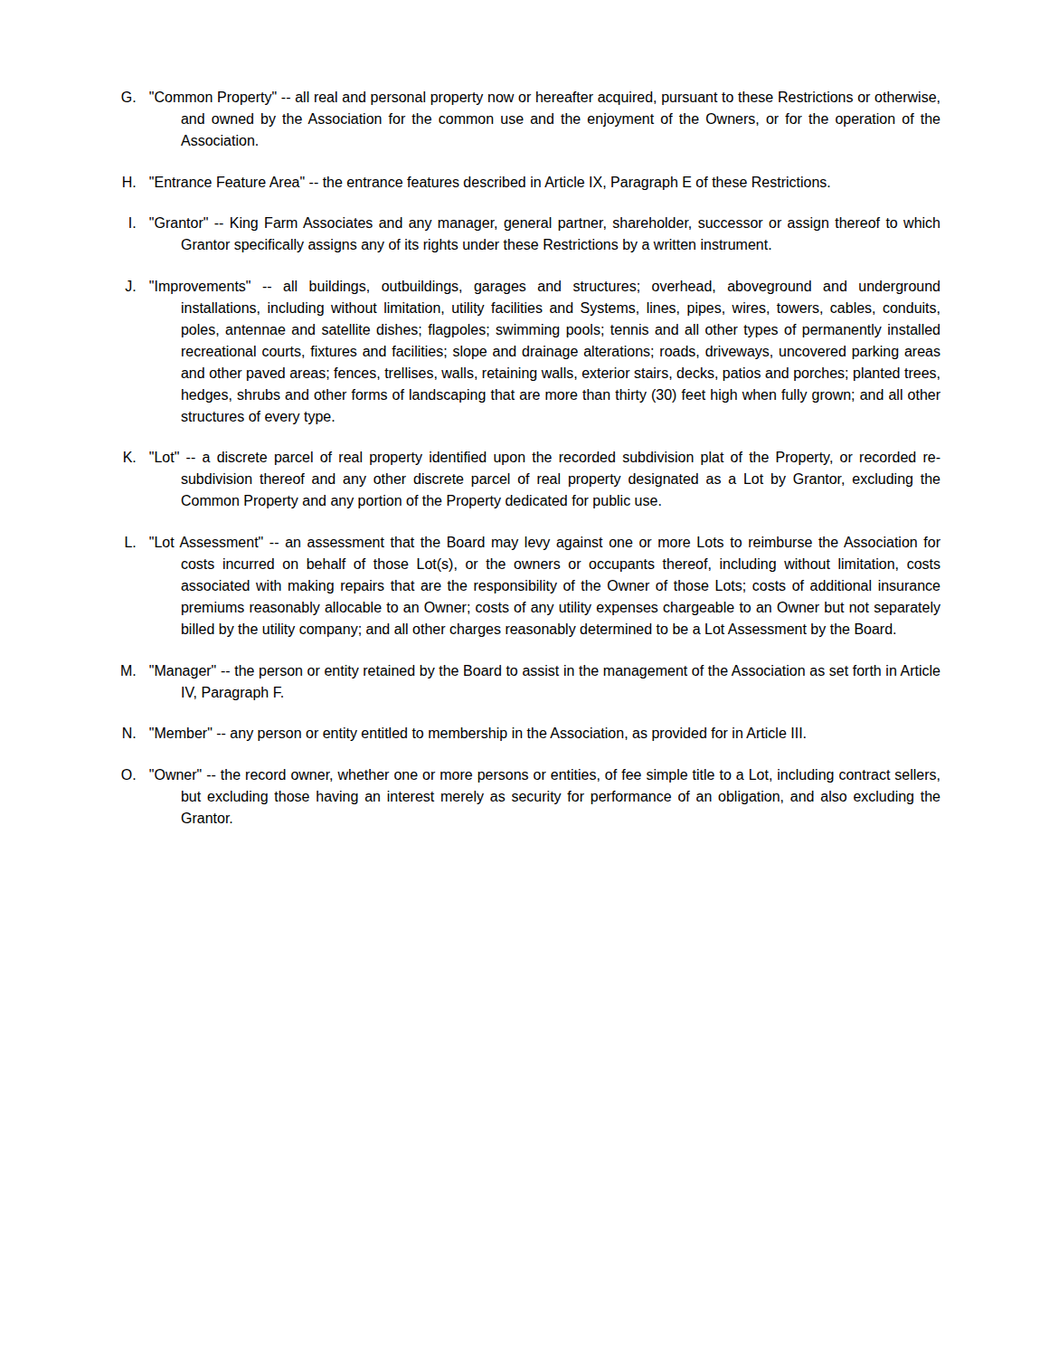"Common Property" -- all real and personal property now or hereafter acquired, pursuant to these Restrictions or otherwise, and owned by the Association for the common use and the enjoyment of the Owners, or for the operation of the Association.
"Entrance Feature Area" -- the entrance features described in Article IX, Paragraph E of these Restrictions.
"Grantor" -- King Farm Associates and any manager, general partner, shareholder, successor or assign thereof to which Grantor specifically assigns any of its rights under these Restrictions by a written instrument.
"Improvements" -- all buildings, outbuildings, garages and structures; overhead, aboveground and underground installations, including without limitation, utility facilities and Systems, lines, pipes, wires, towers, cables, conduits, poles, antennae and satellite dishes; flagpoles; swimming pools; tennis and all other types of permanently installed recreational courts, fixtures and facilities; slope and drainage alterations; roads, driveways, uncovered parking areas and other paved areas; fences, trellises, walls, retaining walls, exterior stairs, decks, patios and porches; planted trees, hedges, shrubs and other forms of landscaping that are more than thirty (30) feet high when fully grown; and all other structures of every type.
"Lot" -- a discrete parcel of real property identified upon the recorded subdivision plat of the Property, or recorded re-subdivision thereof and any other discrete parcel of real property designated as a Lot by Grantor, excluding the Common Property and any portion of the Property dedicated for public use.
"Lot Assessment" -- an assessment that the Board may levy against one or more Lots to reimburse the Association for costs incurred on behalf of those Lot(s), or the owners or occupants thereof, including without limitation, costs associated with making repairs that are the responsibility of the Owner of those Lots; costs of additional insurance premiums reasonably allocable to an Owner; costs of any utility expenses chargeable to an Owner but not separately billed by the utility company; and all other charges reasonably determined to be a Lot Assessment by the Board.
"Manager" -- the person or entity retained by the Board to assist in the management of the Association as set forth in Article IV, Paragraph F.
"Member" -- any person or entity entitled to membership in the Association, as provided for in Article III.
"Owner" -- the record owner, whether one or more persons or entities, of fee simple title to a Lot, including contract sellers, but excluding those having an interest merely as security for performance of an obligation, and also excluding the Grantor.